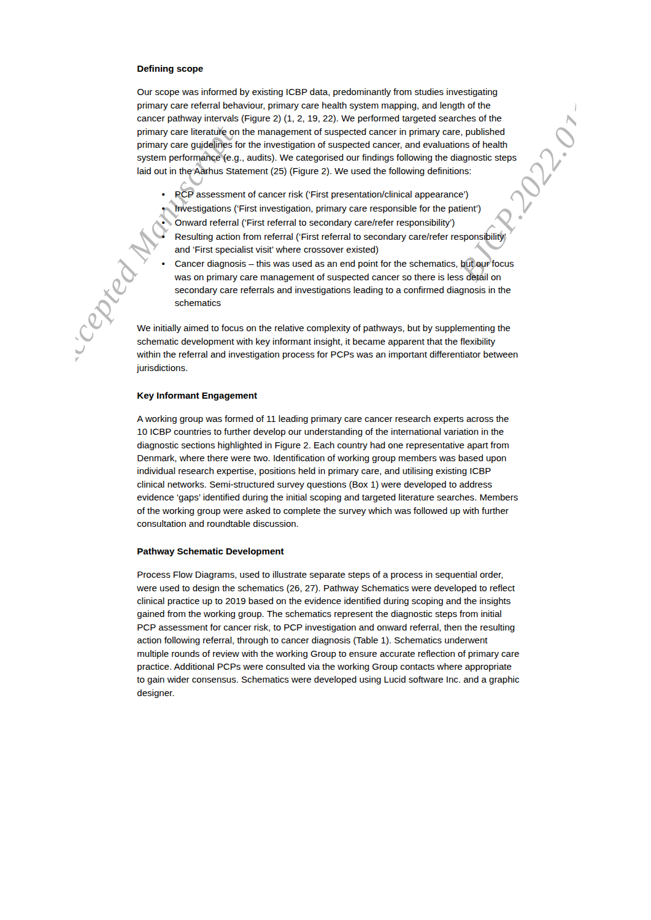Accepted Manuscript
BJGP.2022.0110
Defining scope
Our scope was informed by existing ICBP data, predominantly from studies investigating primary care referral behaviour, primary care health system mapping, and length of the cancer pathway intervals (Figure 2) (1, 2, 19, 22). We performed targeted searches of the primary care literature on the management of suspected cancer in primary care, published primary care guidelines for the investigation of suspected cancer, and evaluations of health system performance (e.g., audits). We categorised our findings following the diagnostic steps laid out in the Aarhus Statement (25) (Figure 2). We used the following definitions:
PCP assessment of cancer risk (‘First presentation/clinical appearance’)
Investigations (‘First investigation, primary care responsible for the patient’)
Onward referral (‘First referral to secondary care/refer responsibility’)
Resulting action from referral (‘First referral to secondary care/refer responsibility’ and ‘First specialist visit’ where crossover existed)
Cancer diagnosis – this was used as an end point for the schematics, but our focus was on primary care management of suspected cancer so there is less detail on secondary care referrals and investigations leading to a confirmed diagnosis in the schematics
We initially aimed to focus on the relative complexity of pathways, but by supplementing the schematic development with key informant insight, it became apparent that the flexibility within the referral and investigation process for PCPs was an important differentiator between jurisdictions.
Key Informant Engagement
A working group was formed of 11 leading primary care cancer research experts across the 10 ICBP countries to further develop our understanding of the international variation in the diagnostic sections highlighted in Figure 2. Each country had one representative apart from Denmark, where there were two. Identification of working group members was based upon individual research expertise, positions held in primary care, and utilising existing ICBP clinical networks. Semi-structured survey questions (Box 1) were developed to address evidence ‘gaps’ identified during the initial scoping and targeted literature searches. Members of the working group were asked to complete the survey which was followed up with further consultation and roundtable discussion.
Pathway Schematic Development
Process Flow Diagrams, used to illustrate separate steps of a process in sequential order, were used to design the schematics (26, 27). Pathway Schematics were developed to reflect clinical practice up to 2019 based on the evidence identified during scoping and the insights gained from the working group. The schematics represent the diagnostic steps from initial PCP assessment for cancer risk, to PCP investigation and onward referral, then the resulting action following referral, through to cancer diagnosis (Table 1). Schematics underwent multiple rounds of review with the working Group to ensure accurate reflection of primary care practice. Additional PCPs were consulted via the working Group contacts where appropriate to gain wider consensus. Schematics were developed using Lucid software Inc. and a graphic designer.